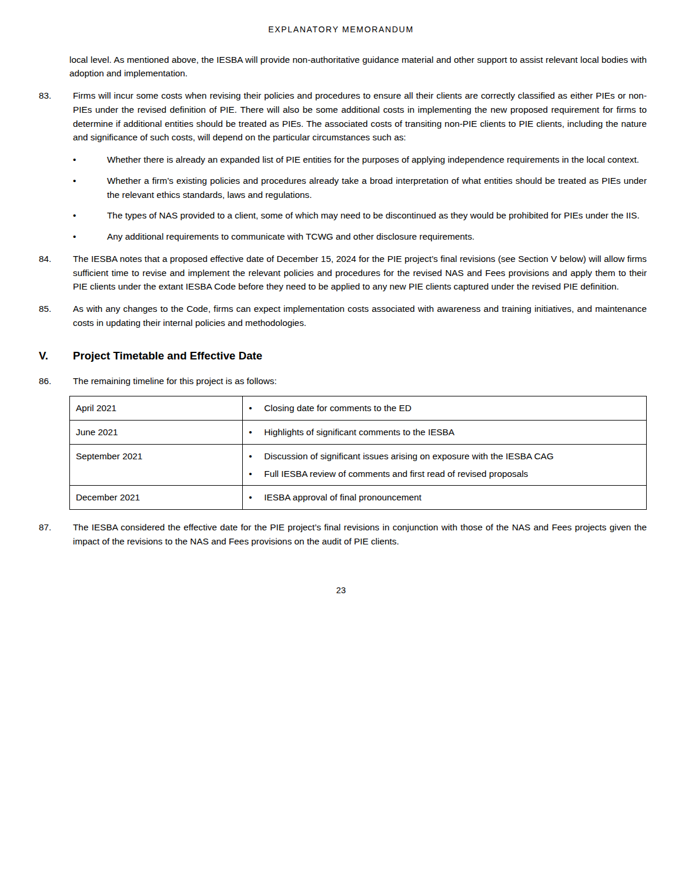EXPLANATORY MEMORANDUM
local level. As mentioned above, the IESBA will provide non-authoritative guidance material and other support to assist relevant local bodies with adoption and implementation.
83.
Firms will incur some costs when revising their policies and procedures to ensure all their clients are correctly classified as either PIEs or non-PIEs under the revised definition of PIE. There will also be some additional costs in implementing the new proposed requirement for firms to determine if additional entities should be treated as PIEs. The associated costs of transiting non-PIE clients to PIE clients, including the nature and significance of such costs, will depend on the particular circumstances such as:
•Whether there is already an expanded list of PIE entities for the purposes of applying independence requirements in the local context.
•Whether a firm’s existing policies and procedures already take a broad interpretation of what entities should be treated as PIEs under the relevant ethics standards, laws and regulations.
•The types of NAS provided to a client, some of which may need to be discontinued as they would be prohibited for PIEs under the IIS.
•Any additional requirements to communicate with TCWG and other disclosure requirements.
84.
The IESBA notes that a proposed effective date of December 15, 2024 for the PIE project’s final revisions (see Section V below) will allow firms sufficient time to revise and implement the relevant policies and procedures for the revised NAS and Fees provisions and apply them to their PIE clients under the extant IESBA Code before they need to be applied to any new PIE clients captured under the revised PIE definition.
85.
As with any changes to the Code, firms can expect implementation costs associated with awareness and training initiatives, and maintenance costs in updating their internal policies and methodologies.
V. Project Timetable and Effective Date
86.
The remaining timeline for this project is as follows:
| April 2021 | • Closing date for comments to the ED |
| June 2021 | • Highlights of significant comments to the IESBA |
| September 2021 | • Discussion of significant issues arising on exposure with the IESBA CAG • Full IESBA review of comments and first read of revised proposals |
| December 2021 | • IESBA approval of final pronouncement |
87.
The IESBA considered the effective date for the PIE project’s final revisions in conjunction with those of the NAS and Fees projects given the impact of the revisions to the NAS and Fees provisions on the audit of PIE clients.
23